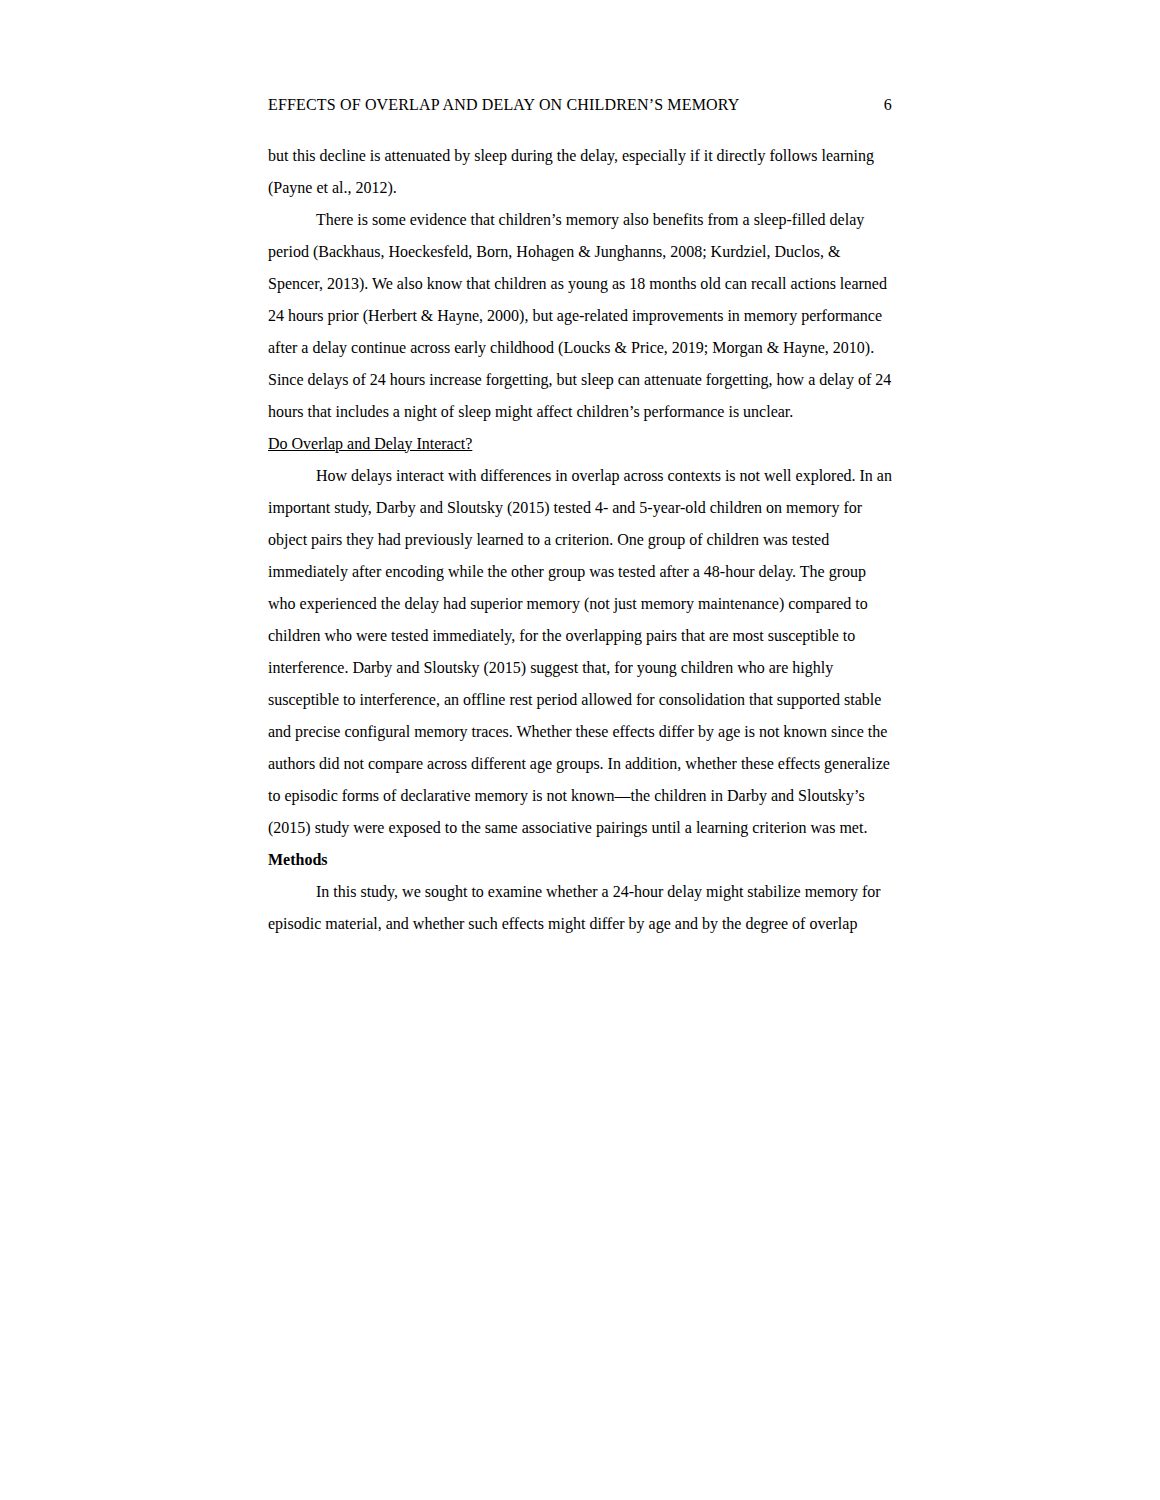Effects of Overlap and Delay on Children’s Memory 6
but this decline is attenuated by sleep during the delay, especially if it directly follows learning (Payne et al., 2012).
There is some evidence that children’s memory also benefits from a sleep-filled delay period (Backhaus, Hoeckesfeld, Born, Hohagen & Junghanns, 2008; Kurdziel, Duclos, & Spencer, 2013). We also know that children as young as 18 months old can recall actions learned 24 hours prior (Herbert & Hayne, 2000), but age-related improvements in memory performance after a delay continue across early childhood (Loucks & Price, 2019; Morgan & Hayne, 2010). Since delays of 24 hours increase forgetting, but sleep can attenuate forgetting, how a delay of 24 hours that includes a night of sleep might affect children’s performance is unclear.
Do Overlap and Delay Interact?
How delays interact with differences in overlap across contexts is not well explored. In an important study, Darby and Sloutsky (2015) tested 4- and 5-year-old children on memory for object pairs they had previously learned to a criterion. One group of children was tested immediately after encoding while the other group was tested after a 48-hour delay. The group who experienced the delay had superior memory (not just memory maintenance) compared to children who were tested immediately, for the overlapping pairs that are most susceptible to interference. Darby and Sloutsky (2015) suggest that, for young children who are highly susceptible to interference, an offline rest period allowed for consolidation that supported stable and precise configural memory traces. Whether these effects differ by age is not known since the authors did not compare across different age groups. In addition, whether these effects generalize to episodic forms of declarative memory is not known—the children in Darby and Sloutsky’s (2015) study were exposed to the same associative pairings until a learning criterion was met.
Methods
In this study, we sought to examine whether a 24-hour delay might stabilize memory for episodic material, and whether such effects might differ by age and by the degree of overlap